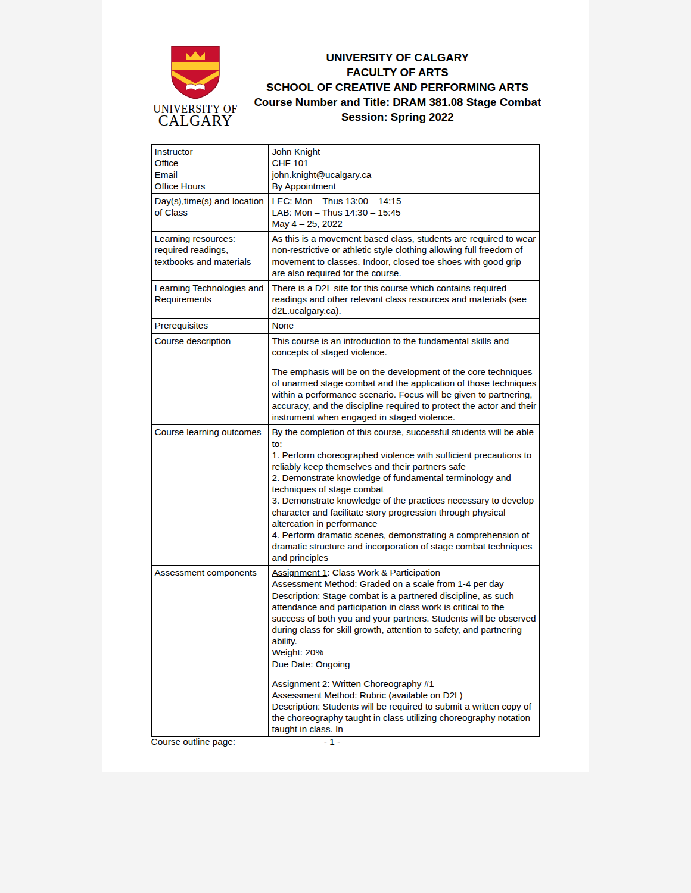UNIVERSITY OF CALGARY
UNIVERSITY OF CALGARY
FACULTY OF ARTS
SCHOOL OF CREATIVE AND PERFORMING ARTS
Course Number and Title: DRAM 381.08 Stage Combat
Session: Spring 2022
| Instructor Office Email Office Hours | John Knight CHF 101 john.knight@ucalgary.ca By Appointment |
| Day(s),time(s) and location of Class | LEC: Mon – Thus 13:00 – 14:15 LAB: Mon – Thus 14:30 – 15:45 May 4 – 25, 2022 |
| Learning resources: required readings, textbooks and materials | As this is a movement based class, students are required to wear non-restrictive or athletic style clothing allowing full freedom of movement to classes. Indoor, closed toe shoes with good grip are also required for the course. |
| Learning Technologies and Requirements | There is a D2L site for this course which contains required readings and other relevant class resources and materials (see d2L.ucalgary.ca). |
| Prerequisites | None |
| Course description | This course is an introduction to the fundamental skills and concepts of staged violence. The emphasis will be on the development of the core techniques of unarmed stage combat and the application of those techniques within a performance scenario. Focus will be given to partnering, accuracy, and the discipline required to protect the actor and their instrument when engaged in staged violence. |
| Course learning outcomes | By the completion of this course, successful students will be able to: 1. Perform choreographed violence with sufficient precautions to reliably keep themselves and their partners safe 2. Demonstrate knowledge of fundamental terminology and techniques of stage combat 3. Demonstrate knowledge of the practices necessary to develop character and facilitate story progression through physical altercation in performance 4. Perform dramatic scenes, demonstrating a comprehension of dramatic structure and incorporation of stage combat techniques and principles |
| Assessment components | Assignment 1 : Class Work & Participation Assessment Method: Graded on a scale from 1-4 per day Description: Stage combat is a partnered discipline, as such attendance and participation in class work is critical to the success of both you and your partners. Students will be observed during class for skill growth, attention to safety, and partnering ability. Weight: 20% Due Date: Ongoing Assignment 2: Written Choreography #1 Assessment Method: Rubric (available on D2L) Description: Students will be required to submit a written copy of the choreography taught in class utilizing choreography notation taught in class. In |
Course outline page: - 1 -